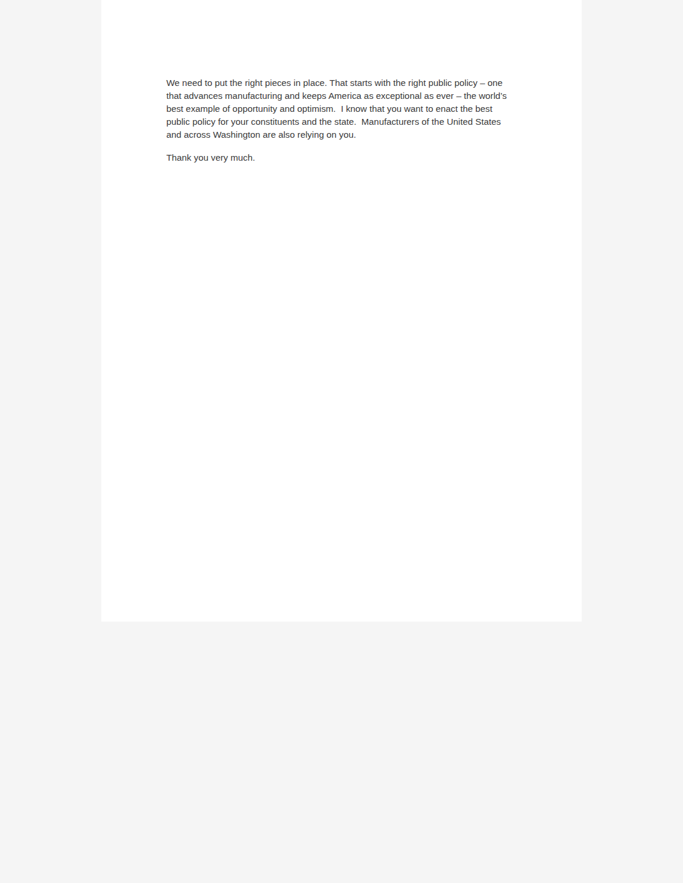We need to put the right pieces in place. That starts with the right public policy – one that advances manufacturing and keeps America as exceptional as ever – the world’s best example of opportunity and optimism. I know that you want to enact the best public policy for your constituents and the state. Manufacturers of the United States and across Washington are also relying on you.
Thank you very much.